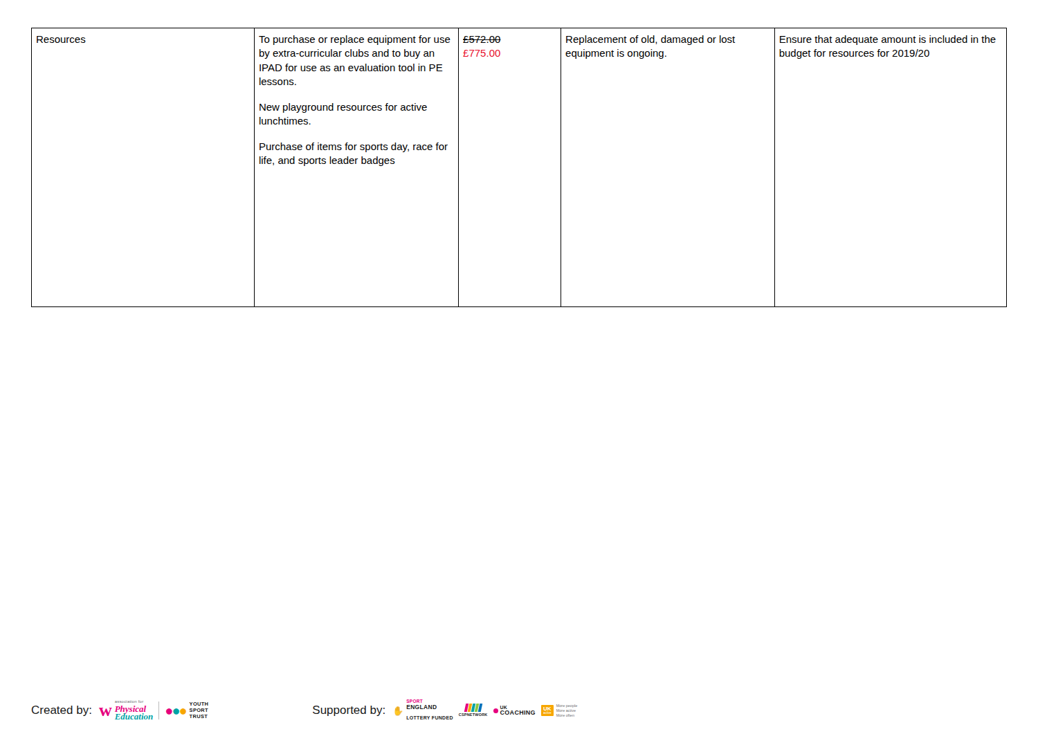| Resources | To purchase or replace equipment for use by extra-curricular clubs and to buy an IPAD for use as an evaluation tool in PE lessons. New playground resources for active lunchtimes. Purchase of items for sports day, race for life, and sports leader badges | £572.00 £775.00 | Replacement of old, damaged or lost equipment is ongoing. | Ensure that adequate amount is included in the budget for resources for 2019/20 |
Created by:
w association for Physical Education
●●● YOUTH
SPORT
TRUST
Supported by:
✋ SPORT ENGLAND LOTTERY FUNDED
CSPNETWORK
UK COACHING
UKactive More people
More active
More often